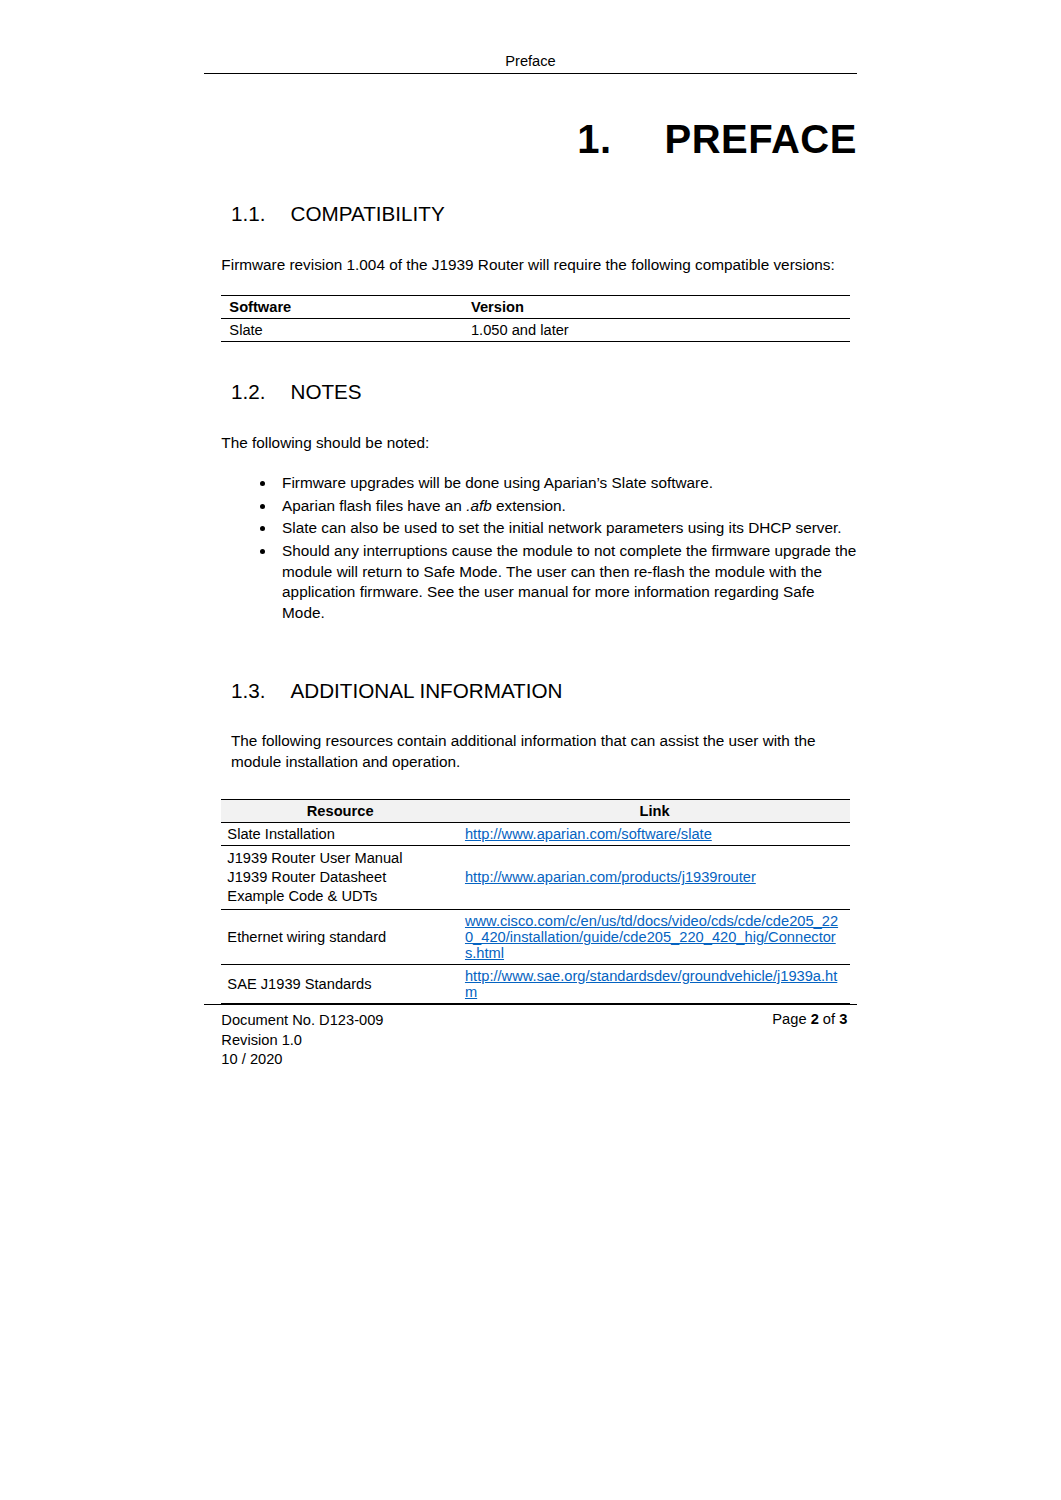Preface
1. PREFACE
1.1. COMPATIBILITY
Firmware revision 1.004 of the J1939 Router will require the following compatible versions:
| Software | Version |
| --- | --- |
| Slate | 1.050 and later |
1.2. NOTES
The following should be noted:
Firmware upgrades will be done using Aparian’s Slate software.
Aparian flash files have an .afb extension.
Slate can also be used to set the initial network parameters using its DHCP server.
Should any interruptions cause the module to not complete the firmware upgrade the module will return to Safe Mode. The user can then re-flash the module with the application firmware. See the user manual for more information regarding Safe Mode.
1.3. ADDITIONAL INFORMATION
The following resources contain additional information that can assist the user with the module installation and operation.
| Resource | Link |
| --- | --- |
| Slate Installation | http://www.aparian.com/software/slate |
| J1939 Router User Manual J1939 Router Datasheet Example Code & UDTs | http://www.aparian.com/products/j1939router |
| Ethernet wiring standard | www.cisco.com/c/en/us/td/docs/video/cds/cde/cde205_220_420/installation/guide/cde205_220_420_hig/Connectors.html |
| SAE J1939 Standards | http://www.sae.org/standardsdev/groundvehicle/j1939a.htm |
Document No. D123-009
Revision 1.0
10 / 2020
Page 2 of 3